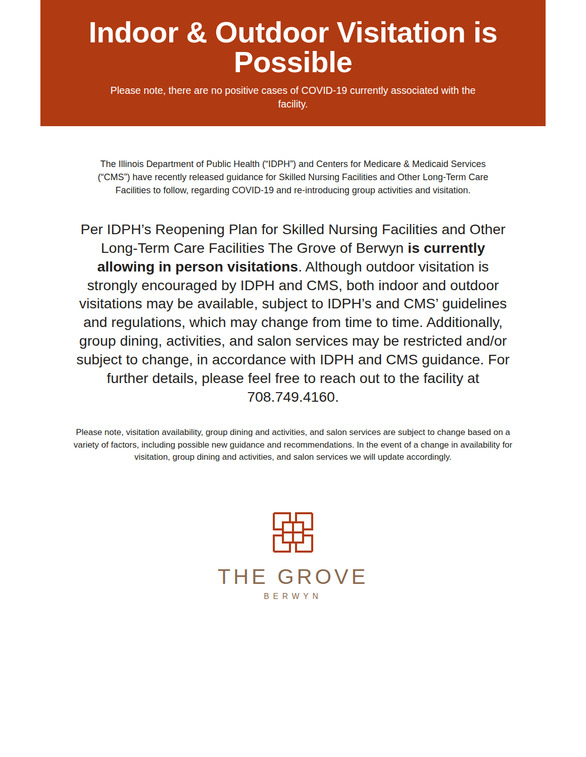Indoor & Outdoor Visitation is Possible
Please note, there are no positive cases of COVID-19 currently associated with the facility.
The Illinois Department of Public Health (“IDPH”) and Centers for Medicare & Medicaid Services (“CMS”) have recently released guidance for Skilled Nursing Facilities and Other Long-Term Care Facilities to follow, regarding COVID-19 and re-introducing group activities and visitation.
Per IDPH’s Reopening Plan for Skilled Nursing Facilities and Other Long-Term Care Facilities The Grove of Berwyn is currently allowing in person visitations. Although outdoor visitation is strongly encouraged by IDPH and CMS, both indoor and outdoor visitations may be available, subject to IDPH’s and CMS’ guidelines and regulations, which may change from time to time. Additionally, group dining, activities, and salon services may be restricted and/or subject to change, in accordance with IDPH and CMS guidance. For further details, please feel free to reach out to the facility at 708.749.4160.
Please note, visitation availability, group dining and activities, and salon services are subject to change based on a variety of factors, including possible new guidance and recommendations. In the event of a change in availability for visitation, group dining and activities, and salon services we will update accordingly.
The Grove
Berwyn